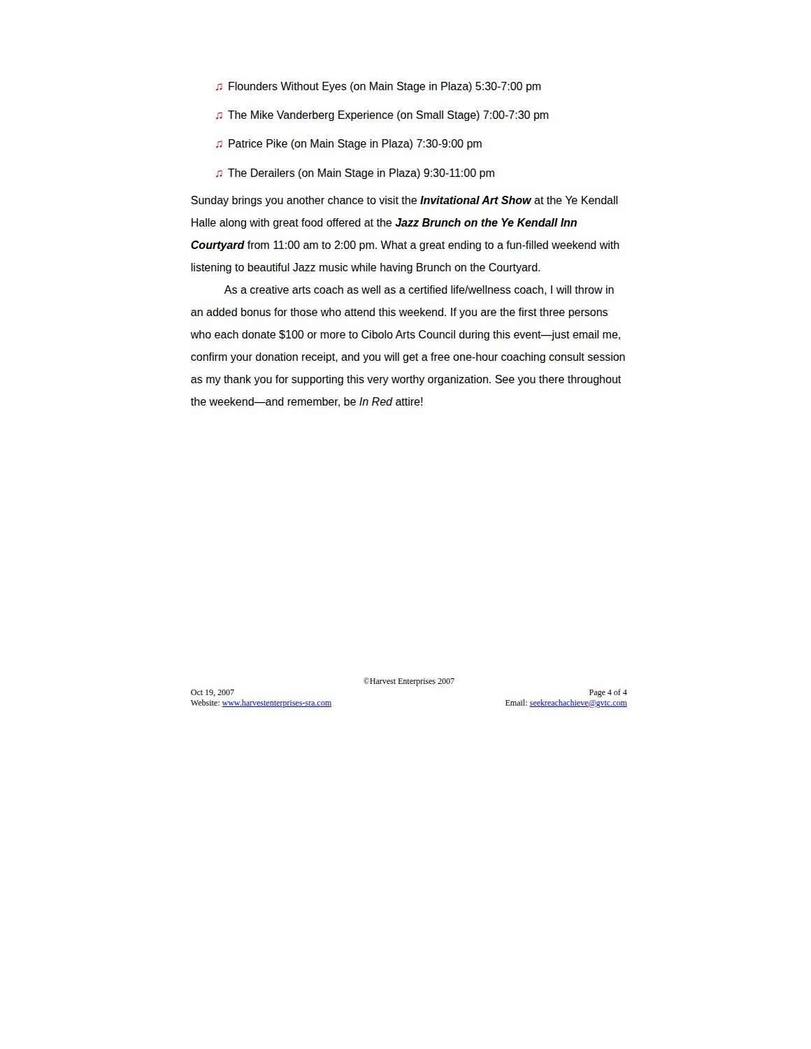♫ Flounders Without Eyes (on Main Stage in Plaza) 5:30-7:00 pm
♫ The Mike Vanderberg Experience (on Small Stage) 7:00-7:30 pm
♫ Patrice Pike (on Main Stage in Plaza) 7:30-9:00 pm
♫ The Derailers (on Main Stage in Plaza) 9:30-11:00 pm
Sunday brings you another chance to visit the Invitational Art Show at the Ye Kendall Halle along with great food offered at the Jazz Brunch on the Ye Kendall Inn Courtyard from 11:00 am to 2:00 pm. What a great ending to a fun-filled weekend with listening to beautiful Jazz music while having Brunch on the Courtyard.
As a creative arts coach as well as a certified life/wellness coach, I will throw in an added bonus for those who attend this weekend. If you are the first three persons who each donate $100 or more to Cibolo Arts Council during this event—just email me, confirm your donation receipt, and you will get a free one-hour coaching consult session as my thank you for supporting this very worthy organization. See you there throughout the weekend—and remember, be In Red attire!
©Harvest Enterprises 2007
Oct 19, 2007
Website: www.harvestenterprises-sra.com
Page 4 of 4
Email: seekreachachieve@gvtc.com